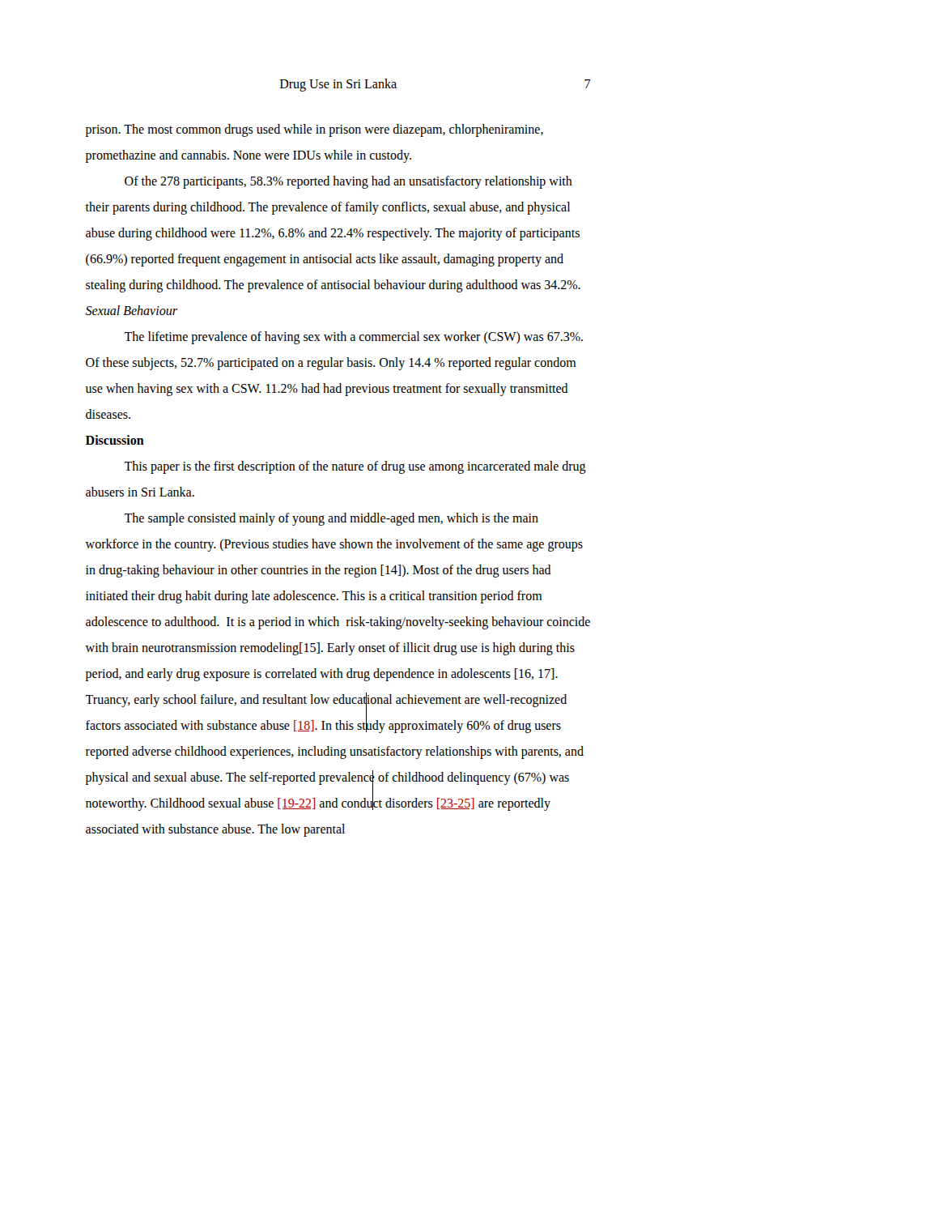Drug Use in Sri Lanka 7
prison. The most common drugs used while in prison were diazepam, chlorpheniramine, promethazine and cannabis. None were IDUs while in custody.
Of the 278 participants, 58.3% reported having had an unsatisfactory relationship with their parents during childhood. The prevalence of family conflicts, sexual abuse, and physical abuse during childhood were 11.2%, 6.8% and 22.4% respectively. The majority of participants (66.9%) reported frequent engagement in antisocial acts like assault, damaging property and stealing during childhood. The prevalence of antisocial behaviour during adulthood was 34.2%.
Sexual Behaviour
The lifetime prevalence of having sex with a commercial sex worker (CSW) was 67.3%. Of these subjects, 52.7% participated on a regular basis. Only 14.4 % reported regular condom use when having sex with a CSW. 11.2% had had previous treatment for sexually transmitted diseases.
Discussion
This paper is the first description of the nature of drug use among incarcerated male drug abusers in Sri Lanka.
The sample consisted mainly of young and middle-aged men, which is the main workforce in the country. (Previous studies have shown the involvement of the same age groups in drug-taking behaviour in other countries in the region [14]). Most of the drug users had initiated their drug habit during late adolescence. This is a critical transition period from adolescence to adulthood. It is a period in which risk-taking/novelty-seeking behaviour coincide with brain neurotransmission remodeling[15]. Early onset of illicit drug use is high during this period, and early drug exposure is correlated with drug dependence in adolescents [16, 17]. Truancy, early school failure, and resultant low educational achievement are well-recognized factors associated with substance abuse [18]. In this study approximately 60% of drug users reported adverse childhood experiences, including unsatisfactory relationships with parents, and physical and sexual abuse. The self-reported prevalence of childhood delinquency (67%) was noteworthy. Childhood sexual abuse [19-22] and conduct disorders [23-25] are reportedly associated with substance abuse. The low parental